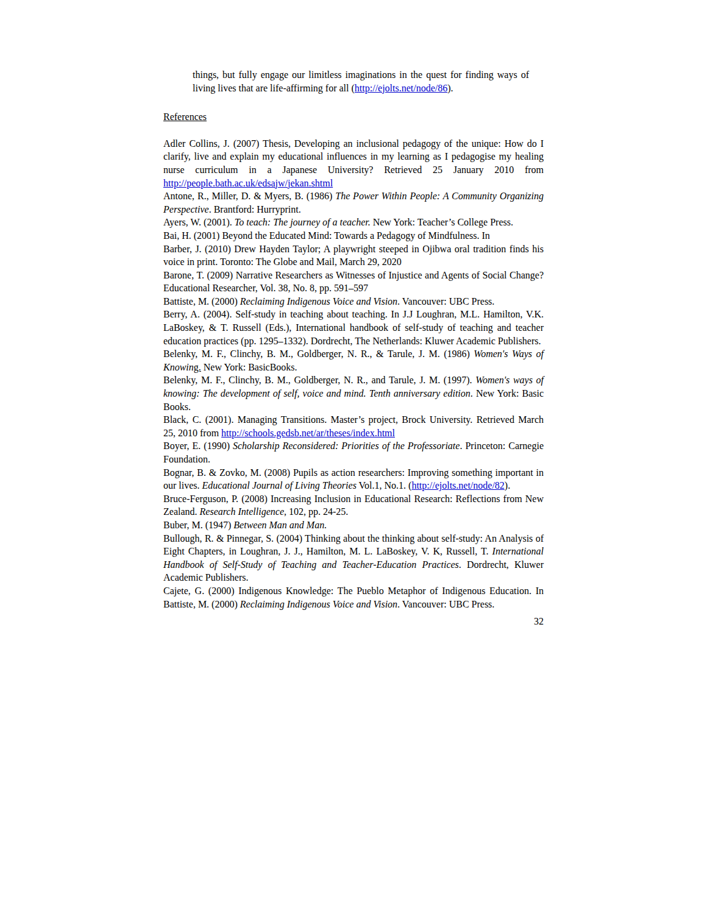things, but fully engage our limitless imaginations in the quest for finding ways of living lives that are life-affirming for all (http://ejolts.net/node/86).
References
Adler Collins, J. (2007) Thesis, Developing an inclusional pedagogy of the unique: How do I clarify, live and explain my educational influences in my learning as I pedagogise my healing nurse curriculum in a Japanese University? Retrieved 25 January 2010 from http://people.bath.ac.uk/edsajw/jekan.shtml
Antone, R., Miller, D. & Myers, B. (1986) The Power Within People: A Community Organizing Perspective. Brantford: Hurryprint.
Ayers, W. (2001). To teach: The journey of a teacher. New York: Teacher’s College Press.
Bai, H. (2001) Beyond the Educated Mind: Towards a Pedagogy of Mindfulness. In
Barber, J. (2010) Drew Hayden Taylor; A playwright steeped in Ojibwa oral tradition finds his voice in print. Toronto: The Globe and Mail, March 29, 2020
Barone, T. (2009) Narrative Researchers as Witnesses of Injustice and Agents of Social Change? Educational Researcher, Vol. 38, No. 8, pp. 591–597
Battiste, M. (2000) Reclaiming Indigenous Voice and Vision. Vancouver: UBC Press.
Berry, A. (2004). Self-study in teaching about teaching. In J.J Loughran, M.L. Hamilton, V.K. LaBoskey, & T. Russell (Eds.), International handbook of self-study of teaching and teacher education practices (pp. 1295–1332). Dordrecht, The Netherlands: Kluwer Academic Publishers.
Belenky, M. F., Clinchy, B. M., Goldberger, N. R., & Tarule, J. M. (1986) Women's Ways of Knowin g. New York: BasicBooks.
Belenky, M. F., Clinchy, B. M., Goldberger, N. R., and Tarule, J. M. (1997). Women's ways of knowing: The development of self, voice and mind. Tenth anniversary edition. New York: Basic Books.
Black, C. (2001). Managing Transitions. Master’s project, Brock University. Retrieved March 25, 2010 from http://schools.gedsb.net/ar/theses/index.html
Boyer, E. (1990) Scholarship Reconsidered: Priorities of the Professoriate. Princeton: Carnegie Foundation.
Bognar, B. & Zovko, M. (2008) Pupils as action researchers: Improving something important in our lives. Educational Journal of Living Theories Vol.1, No.1. (http://ejolts.net/node/82).
Bruce-Ferguson, P. (2008) Increasing Inclusion in Educational Research: Reflections from New Zealand. Research Intelligence, 102, pp. 24-25.
Buber, M. (1947) Between Man and Man.
Bullough, R. & Pinnegar, S. (2004) Thinking about the thinking about self-study: An Analysis of Eight Chapters, in Loughran, J. J., Hamilton, M. L. LaBoskey, V. K, Russell, T. International Handbook of Self-Study of Teaching and Teacher-Education Practices. Dordrecht, Kluwer Academic Publishers.
Cajete, G. (2000) Indigenous Knowledge: The Pueblo Metaphor of Indigenous Education. In Battiste, M. (2000) Reclaiming Indigenous Voice and Vision. Vancouver: UBC Press.
32